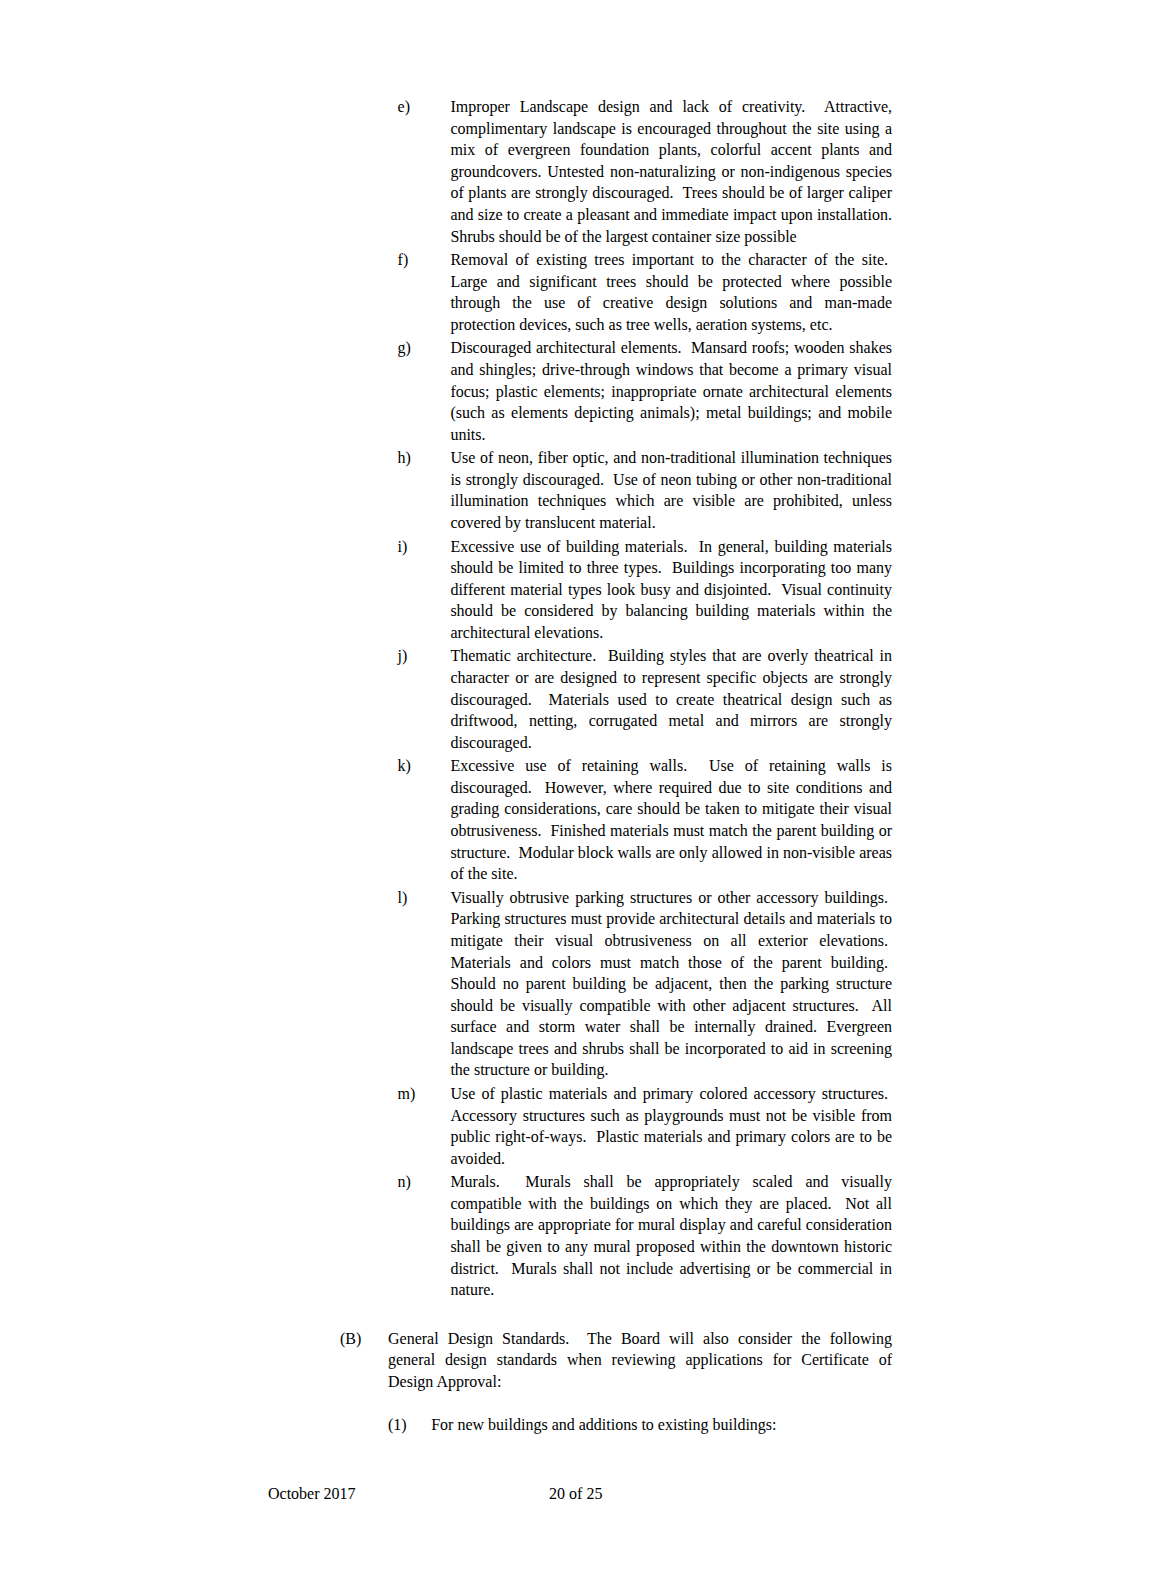e) Improper Landscape design and lack of creativity. Attractive, complimentary landscape is encouraged throughout the site using a mix of evergreen foundation plants, colorful accent plants and groundcovers. Untested non-naturalizing or non-indigenous species of plants are strongly discouraged. Trees should be of larger caliper and size to create a pleasant and immediate impact upon installation. Shrubs should be of the largest container size possible
f) Removal of existing trees important to the character of the site. Large and significant trees should be protected where possible through the use of creative design solutions and man-made protection devices, such as tree wells, aeration systems, etc.
g) Discouraged architectural elements. Mansard roofs; wooden shakes and shingles; drive-through windows that become a primary visual focus; plastic elements; inappropriate ornate architectural elements (such as elements depicting animals); metal buildings; and mobile units.
h) Use of neon, fiber optic, and non-traditional illumination techniques is strongly discouraged. Use of neon tubing or other non-traditional illumination techniques which are visible are prohibited, unless covered by translucent material.
i) Excessive use of building materials. In general, building materials should be limited to three types. Buildings incorporating too many different material types look busy and disjointed. Visual continuity should be considered by balancing building materials within the architectural elevations.
j) Thematic architecture. Building styles that are overly theatrical in character or are designed to represent specific objects are strongly discouraged. Materials used to create theatrical design such as driftwood, netting, corrugated metal and mirrors are strongly discouraged.
k) Excessive use of retaining walls. Use of retaining walls is discouraged. However, where required due to site conditions and grading considerations, care should be taken to mitigate their visual obtrusiveness. Finished materials must match the parent building or structure. Modular block walls are only allowed in non-visible areas of the site.
l) Visually obtrusive parking structures or other accessory buildings. Parking structures must provide architectural details and materials to mitigate their visual obtrusiveness on all exterior elevations. Materials and colors must match those of the parent building. Should no parent building be adjacent, then the parking structure should be visually compatible with other adjacent structures. All surface and storm water shall be internally drained. Evergreen landscape trees and shrubs shall be incorporated to aid in screening the structure or building.
m) Use of plastic materials and primary colored accessory structures. Accessory structures such as playgrounds must not be visible from public right-of-ways. Plastic materials and primary colors are to be avoided.
n) Murals. Murals shall be appropriately scaled and visually compatible with the buildings on which they are placed. Not all buildings are appropriate for mural display and careful consideration shall be given to any mural proposed within the downtown historic district. Murals shall not include advertising or be commercial in nature.
(B) General Design Standards. The Board will also consider the following general design standards when reviewing applications for Certificate of Design Approval:
(1) For new buildings and additions to existing buildings:
October 2017
20 of 25